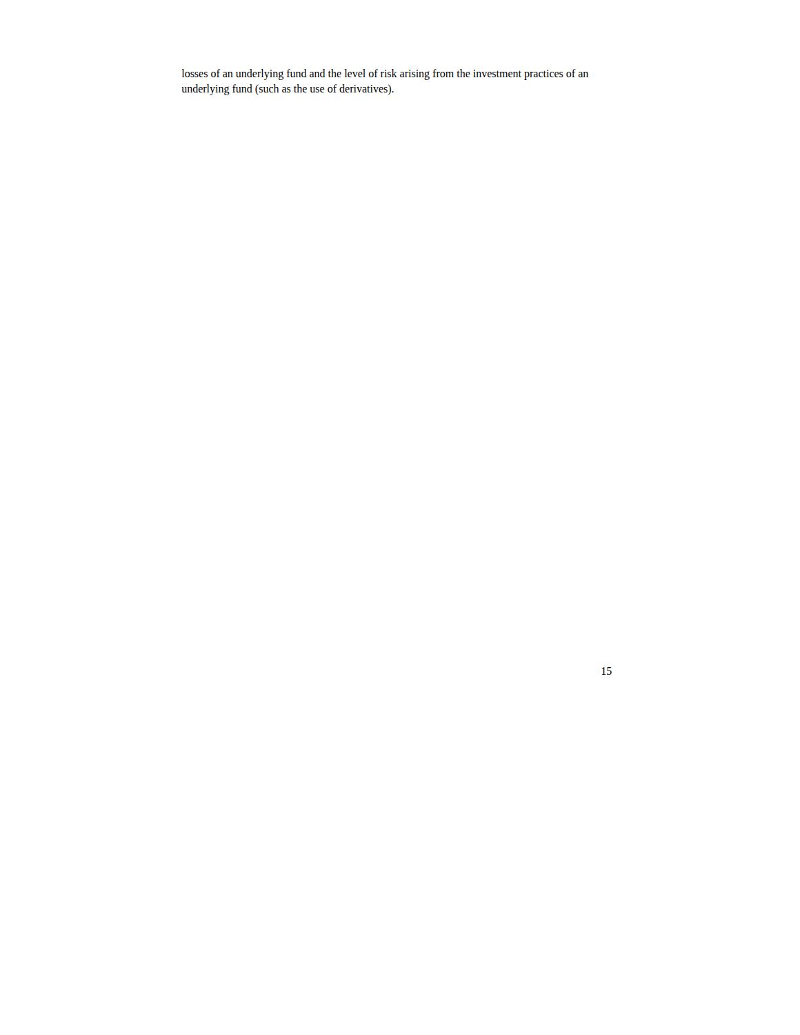losses of an underlying fund and the level of risk arising from the investment practices of an underlying fund (such as the use of derivatives).
15